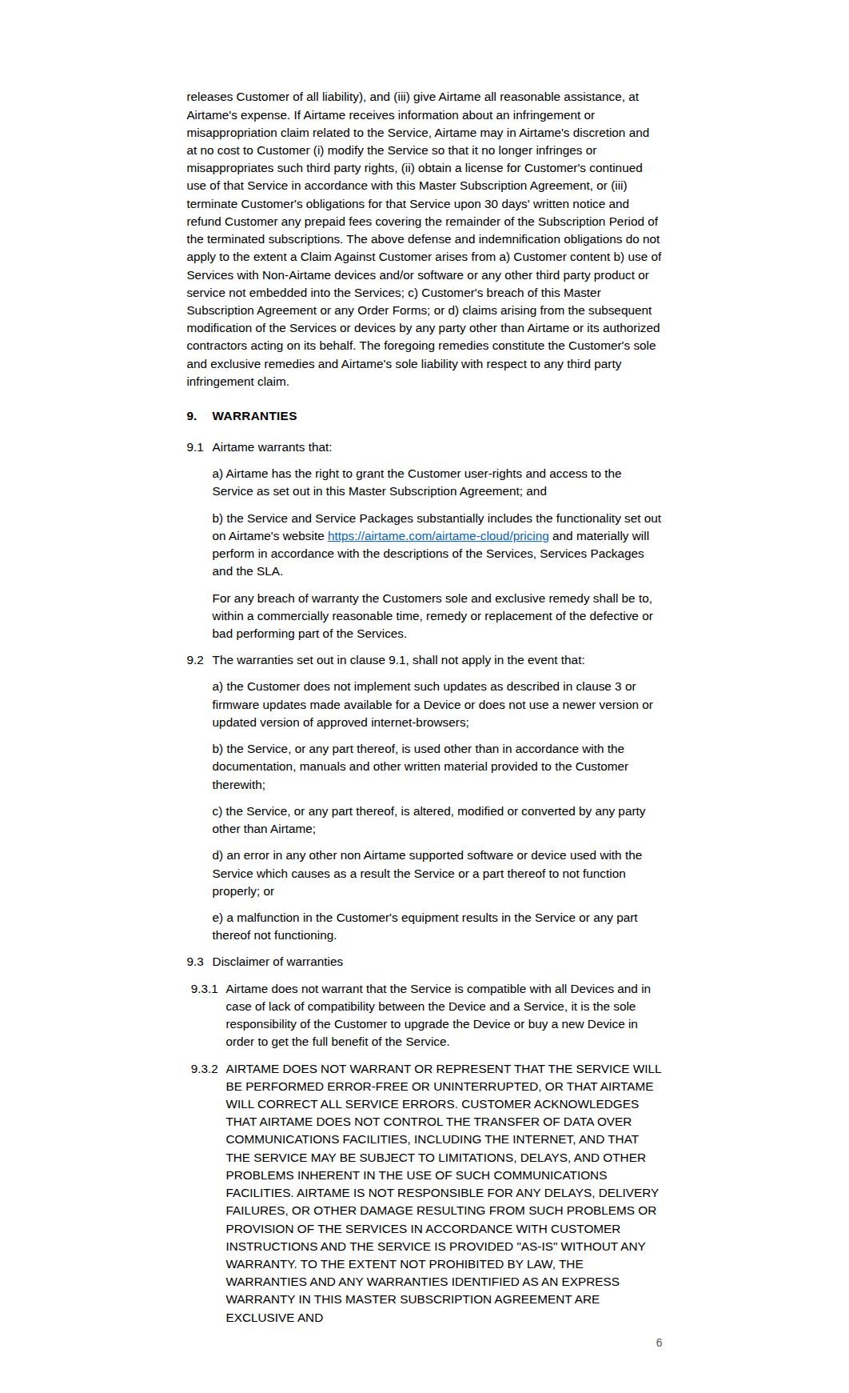releases Customer of all liability), and (iii) give Airtame all reasonable assistance, at Airtame's expense. If Airtame receives information about an infringement or misappropriation claim related to the Service, Airtame may in Airtame's discretion and at no cost to Customer (i) modify the Service so that it no longer infringes or misappropriates such third party rights, (ii) obtain a license for Customer's continued use of that Service in accordance with this Master Subscription Agreement, or (iii) terminate Customer's obligations for that Service upon 30 days' written notice and refund Customer any prepaid fees covering the remainder of the Subscription Period of the terminated subscriptions. The above defense and indemnification obligations do not apply to the extent a Claim Against Customer arises from a) Customer content b) use of Services with Non-Airtame devices and/or software or any other third party product or service not embedded into the Services; c) Customer's breach of this Master Subscription Agreement or any Order Forms; or d) claims arising from the subsequent modification of the Services or devices by any party other than Airtame or its authorized contractors acting on its behalf. The foregoing remedies constitute the Customer's sole and exclusive remedies and Airtame's sole liability with respect to any third party infringement claim.
9. WARRANTIES
9.1 Airtame warrants that:
a) Airtame has the right to grant the Customer user-rights and access to the Service as set out in this Master Subscription Agreement; and
b) the Service and Service Packages substantially includes the functionality set out on Airtame's website https://airtame.com/airtame-cloud/pricing and materially will perform in accordance with the descriptions of the Services, Services Packages and the SLA.
For any breach of warranty the Customers sole and exclusive remedy shall be to, within a commercially reasonable time, remedy or replacement of the defective or bad performing part of the Services.
9.2 The warranties set out in clause 9.1, shall not apply in the event that:
a) the Customer does not implement such updates as described in clause 3 or firmware updates made available for a Device or does not use a newer version or updated version of approved internet-browsers;
b) the Service, or any part thereof, is used other than in accordance with the documentation, manuals and other written material provided to the Customer therewith;
c) the Service, or any part thereof, is altered, modified or converted by any party other than Airtame;
d) an error in any other non Airtame supported software or device used with the Service which causes as a result the Service or a part thereof to not function properly; or
e) a malfunction in the Customer's equipment results in the Service or any part thereof not functioning.
9.3 Disclaimer of warranties
9.3.1 Airtame does not warrant that the Service is compatible with all Devices and in case of lack of compatibility between the Device and a Service, it is the sole responsibility of the Customer to upgrade the Device or buy a new Device in order to get the full benefit of the Service.
9.3.2 Airtame does not warrant or represent that the Service will be performed error-free or uninterrupted, or that Airtame will correct all Service errors. Customer acknowledges that Airtame does not control the transfer of data over communications facilities, including the internet, and that the Service may be subject to limitations, delays, and other problems inherent in the use of such communications facilities. Airtame is not responsible for any delays, delivery failures, or other damage resulting from such problems or provision of the Services in accordance with Customer instructions and the Service is provided "as-is" without any warranty. To the extent not prohibited by law, the warranties and any warranties identified as an express warranty in this Master Subscription Agreement are exclusive and
6